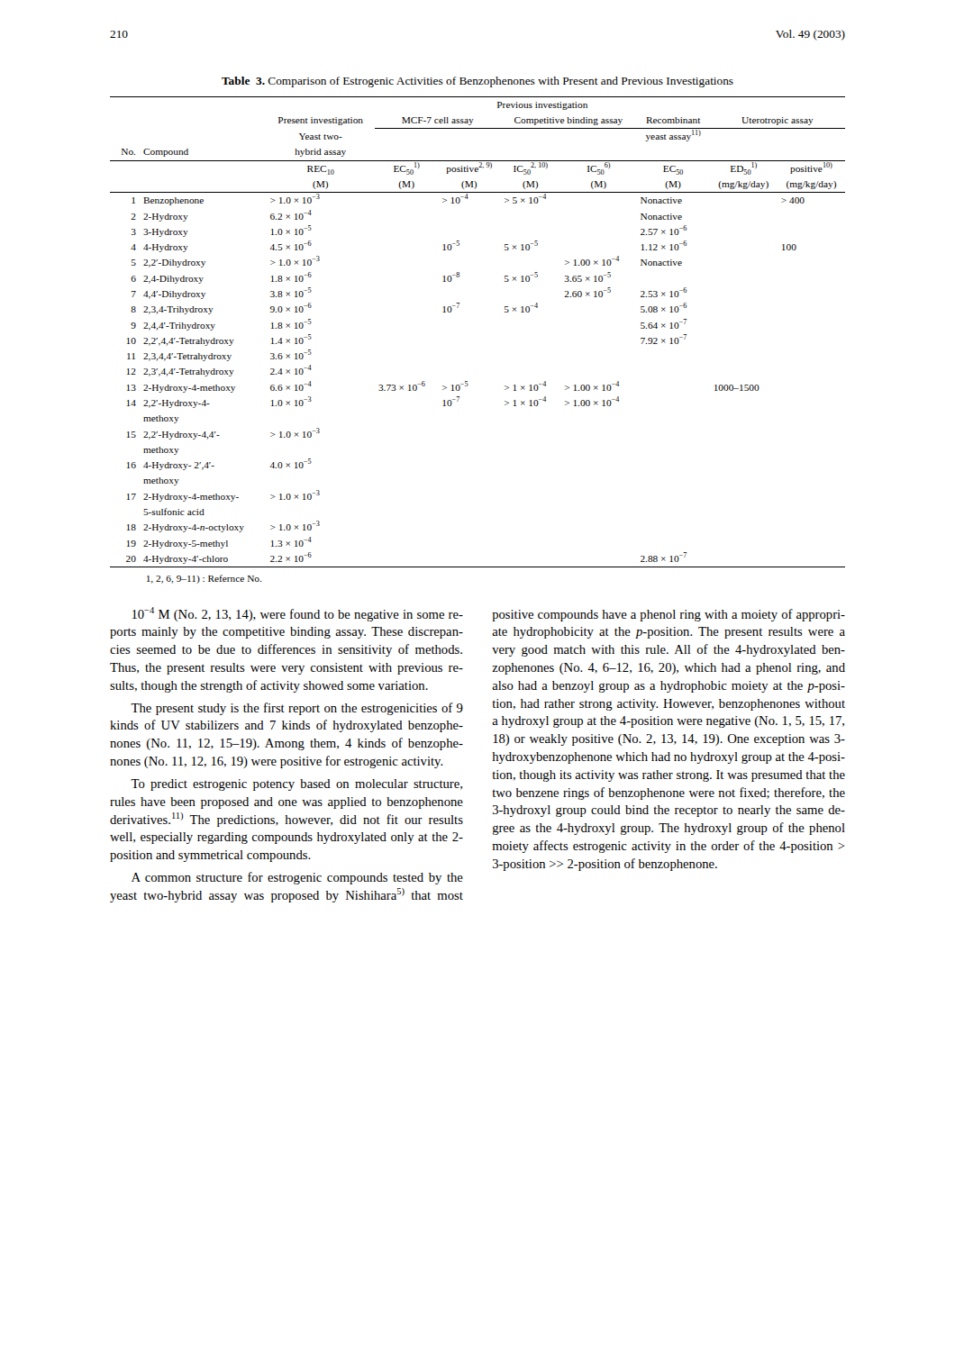210 Vol. 49 (2003)
Table 3. Comparison of Estrogenic Activities of Benzophenones with Present and Previous Investigations
| No. | Compound | Present investigation | Previous investigation | |
| --- | --- | --- | --- | --- |
| MCF-7 cell assay | Competitive binding assay | Recombinant | Uterotropic assay |
| Yeast two- | | | | | yeast assay 11) | | |
| hybrid assay | | | | | | | |
| | | REC 10 | EC 50 1) | positive 2, 9) | IC 50 2, 10) | IC 50 6) | EC 50 | ED 50 1) | positive 10) |
| | | (M) | (M) | (M) | (M) | (M) | (M) | (mg/kg/day) | (mg/kg/day) |
| 1 | Benzophenone | > 1.0 × 10 −3 | | > 10 −4 | > 5 × 10 −4 | | Nonactive | | > 400 |
| 2 | 2-Hydroxy | 6.2 × 10 −4 | | | | | Nonactive | | |
| 3 | 3-Hydroxy | 1.0 × 10 −5 | | | | | 2.57 × 10 −6 | | |
| 4 | 4-Hydroxy | 4.5 × 10 −6 | | 10 −5 | 5 × 10 −5 | | 1.12 × 10 −6 | | 100 |
| 5 | 2,2′-Dihydroxy | > 1.0 × 10 −3 | | | | > 1.00 × 10 −4 | Nonactive | | |
| 6 | 2,4-Dihydroxy | 1.8 × 10 −6 | | 10 −8 | 5 × 10 −5 | 3.65 × 10 −5 | | | |
| 7 | 4,4′-Dihydroxy | 3.8 × 10 −5 | | | | 2.60 × 10 −5 | 2.53 × 10 −6 | | |
| 8 | 2,3,4-Trihydroxy | 9.0 × 10 −6 | | 10 −7 | 5 × 10 −4 | | 5.08 × 10 −6 | | |
| 9 | 2,4,4′-Trihydroxy | 1.8 × 10 −5 | | | | | 5.64 × 10 −7 | | |
| 10 | 2,2′,4,4′-Tetrahydroxy | 1.4 × 10 −5 | | | | | 7.92 × 10 −7 | | |
| 11 | 2,3,4,4′-Tetrahydroxy | 3.6 × 10 −5 | | | | | | | |
| 12 | 2,3′,4,4′-Tetrahydroxy | 2.4 × 10 −4 | | | | | | | |
| 13 | 2-Hydroxy-4-methoxy | 6.6 × 10 −4 | 3.73 × 10 −6 | > 10 −5 | > 1 × 10 −4 | > 1.00 × 10 −4 | | 1000–1500 | |
| 14 | 2,2′-Hydroxy-4- | 1.0 × 10 −3 | | 10 −7 | > 1 × 10 −4 | > 1.00 × 10 −4 | | | |
| | methoxy | | | | | | | | |
| 15 | 2,2′-Hydroxy-4,4′- | > 1.0 × 10 −3 | | | | | | | |
| | methoxy | | | | | | | | |
| 16 | 4-Hydroxy- 2′,4′- | 4.0 × 10 −5 | | | | | | | |
| | methoxy | | | | | | | | |
| 17 | 2-Hydroxy-4-methoxy- | > 1.0 × 10 −3 | | | | | | | |
| | 5-sulfonic acid | | | | | | | | |
| 18 | 2-Hydroxy-4- n -octyloxy | > 1.0 × 10 −3 | | | | | | | |
| 19 | 2-Hydroxy-5-methyl | 1.3 × 10 −4 | | | | | | | |
| 20 | 4-Hydroxy-4′-chloro | 2.2 × 10 −6 | | | | | 2.88 × 10 −7 | | |
1, 2, 6, 9–11) : Refernce No.
10−4 M (No. 2, 13, 14), were found to be negative in some reports mainly by the competitive binding assay. These discrepancies seemed to be due to differences in sensitivity of methods. Thus, the present results were very consistent with previous results, though the strength of activity showed some variation.
The present study is the first report on the estrogenicities of 9 kinds of UV stabilizers and 7 kinds of hydroxylated benzophenones (No. 11, 12, 15–19). Among them, 4 kinds of benzophenones (No. 11, 12, 16, 19) were positive for estrogenic activity.
To predict estrogenic potency based on molecular structure, rules have been proposed and one was applied to benzophenone derivatives.11) The predictions, however, did not fit our results well, especially regarding compounds hydroxylated only at the 2-position and symmetrical compounds.
A common structure for estrogenic compounds tested by the yeast two-hybrid assay was proposed by Nishihara5) that most positive compounds have a phenol ring with a moiety of appropriate hydrophobicity at the p-position. The present results were a very good match with this rule. All of the 4-hydroxylated benzophenones (No. 4, 6–12, 16, 20), which had a phenol ring, and also had a benzoyl group as a hydrophobic moiety at the p-position, had rather strong activity. However, benzophenones without a hydroxyl group at the 4-position were negative (No. 1, 5, 15, 17, 18) or weakly positive (No. 2, 13, 14, 19). One exception was 3-hydroxybenzophenone which had no hydroxyl group at the 4-position, though its activity was rather strong. It was presumed that the two benzene rings of benzophenone were not fixed; therefore, the 3-hydroxyl group could bind the receptor to nearly the same degree as the 4-hydroxyl group. The hydroxyl group of the phenol moiety affects estrogenic activity in the order of the 4-position > 3-position >> 2-position of benzophenone.